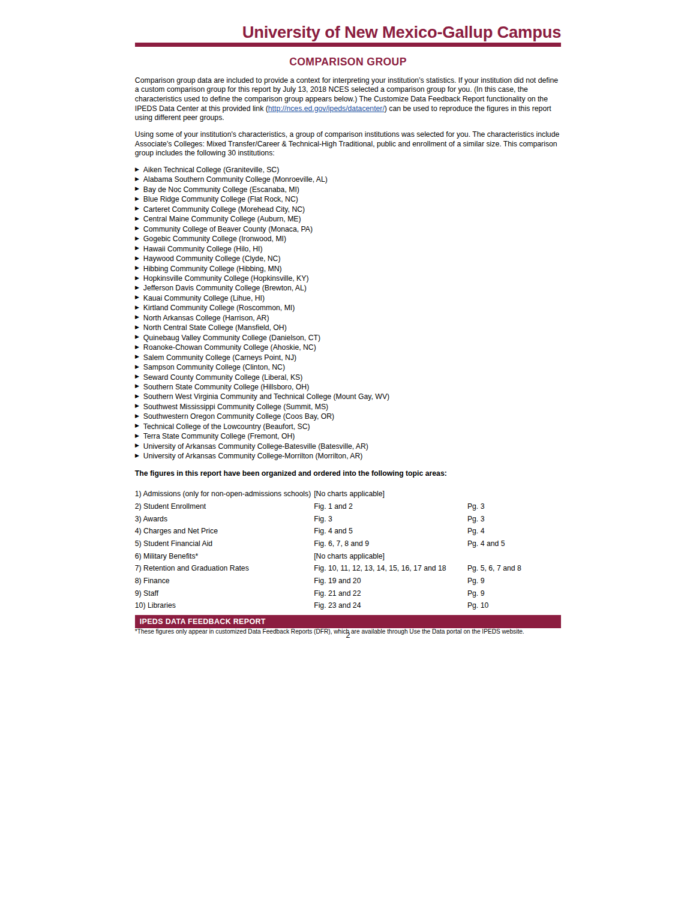University of New Mexico-Gallup Campus
COMPARISON GROUP
Comparison group data are included to provide a context for interpreting your institution’s statistics. If your institution did not define a custom comparison group for this report by July 13, 2018 NCES selected a comparison group for you. (In this case, the characteristics used to define the comparison group appears below.) The Customize Data Feedback Report functionality on the IPEDS Data Center at this provided link (http://nces.ed.gov/ipeds/datacenter/) can be used to reproduce the figures in this report using different peer groups.
Using some of your institution's characteristics, a group of comparison institutions was selected for you. The characteristics include Associate's Colleges: Mixed Transfer/Career & Technical-High Traditional, public and enrollment of a similar size. This comparison group includes the following 30 institutions:
Aiken Technical College (Graniteville, SC)
Alabama Southern Community College (Monroeville, AL)
Bay de Noc Community College (Escanaba, MI)
Blue Ridge Community College (Flat Rock, NC)
Carteret Community College (Morehead City, NC)
Central Maine Community College (Auburn, ME)
Community College of Beaver County (Monaca, PA)
Gogebic Community College (Ironwood, MI)
Hawaii Community College (Hilo, HI)
Haywood Community College (Clyde, NC)
Hibbing Community College (Hibbing, MN)
Hopkinsville Community College (Hopkinsville, KY)
Jefferson Davis Community College (Brewton, AL)
Kauai Community College (Lihue, HI)
Kirtland Community College (Roscommon, MI)
North Arkansas College (Harrison, AR)
North Central State College (Mansfield, OH)
Quinebaug Valley Community College (Danielson, CT)
Roanoke-Chowan Community College (Ahoskie, NC)
Salem Community College (Carneys Point, NJ)
Sampson Community College (Clinton, NC)
Seward County Community College (Liberal, KS)
Southern State Community College (Hillsboro, OH)
Southern West Virginia Community and Technical College (Mount Gay, WV)
Southwest Mississippi Community College (Summit, MS)
Southwestern Oregon Community College (Coos Bay, OR)
Technical College of the Lowcountry (Beaufort, SC)
Terra State Community College (Fremont, OH)
University of Arkansas Community College-Batesville (Batesville, AR)
University of Arkansas Community College-Morrilton (Morrilton, AR)
The figures in this report have been organized and ordered into the following topic areas:
| 1) Admissions (only for non-open-admissions schools) | [No charts applicable] | |
| 2) Student Enrollment | Fig. 1 and 2 | Pg. 3 |
| 3) Awards | Fig. 3 | Pg. 3 |
| 4) Charges and Net Price | Fig. 4 and 5 | Pg. 4 |
| 5) Student Financial Aid | Fig. 6, 7, 8 and 9 | Pg. 4 and 5 |
| 6) Military Benefits* | [No charts applicable] | |
| 7) Retention and Graduation Rates | Fig. 10, 11, 12, 13, 14, 15, 16, 17 and 18 | Pg. 5, 6, 7 and 8 |
| 8) Finance | Fig. 19 and 20 | Pg. 9 |
| 9) Staff | Fig. 21 and 22 | Pg. 9 |
| 10) Libraries | Fig. 23 and 24 | Pg. 10 |
*These figures only appear in customized Data Feedback Reports (DFR), which are available through Use the Data portal on the IPEDS website.
IPEDS DATA FEEDBACK REPORT
2